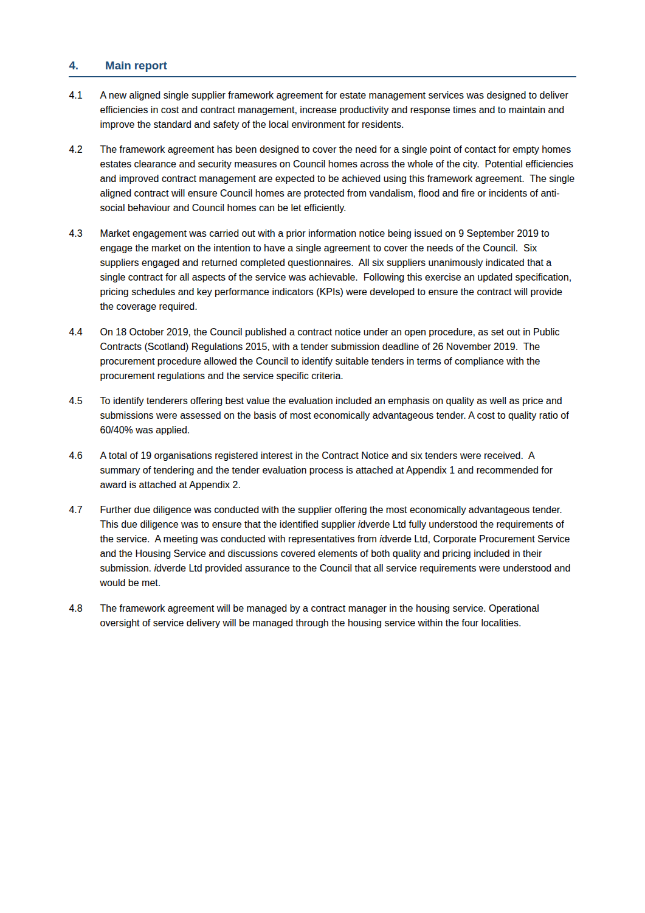4. Main report
4.1
A new aligned single supplier framework agreement for estate management services was designed to deliver efficiencies in cost and contract management, increase productivity and response times and to maintain and improve the standard and safety of the local environment for residents.
4.2
The framework agreement has been designed to cover the need for a single point of contact for empty homes estates clearance and security measures on Council homes across the whole of the city. Potential efficiencies and improved contract management are expected to be achieved using this framework agreement. The single aligned contract will ensure Council homes are protected from vandalism, flood and fire or incidents of anti-social behaviour and Council homes can be let efficiently.
4.3
Market engagement was carried out with a prior information notice being issued on 9 September 2019 to engage the market on the intention to have a single agreement to cover the needs of the Council. Six suppliers engaged and returned completed questionnaires. All six suppliers unanimously indicated that a single contract for all aspects of the service was achievable. Following this exercise an updated specification, pricing schedules and key performance indicators (KPIs) were developed to ensure the contract will provide the coverage required.
4.4
On 18 October 2019, the Council published a contract notice under an open procedure, as set out in Public Contracts (Scotland) Regulations 2015, with a tender submission deadline of 26 November 2019. The procurement procedure allowed the Council to identify suitable tenders in terms of compliance with the procurement regulations and the service specific criteria.
4.5
To identify tenderers offering best value the evaluation included an emphasis on quality as well as price and submissions were assessed on the basis of most economically advantageous tender. A cost to quality ratio of 60/40% was applied.
4.6
A total of 19 organisations registered interest in the Contract Notice and six tenders were received. A summary of tendering and the tender evaluation process is attached at Appendix 1 and recommended for award is attached at Appendix 2.
4.7
Further due diligence was conducted with the supplier offering the most economically advantageous tender. This due diligence was to ensure that the identified supplier idverde Ltd fully understood the requirements of the service. A meeting was conducted with representatives from idverde Ltd, Corporate Procurement Service and the Housing Service and discussions covered elements of both quality and pricing included in their submission. idverde Ltd provided assurance to the Council that all service requirements were understood and would be met.
4.8
The framework agreement will be managed by a contract manager in the housing service. Operational oversight of service delivery will be managed through the housing service within the four localities.